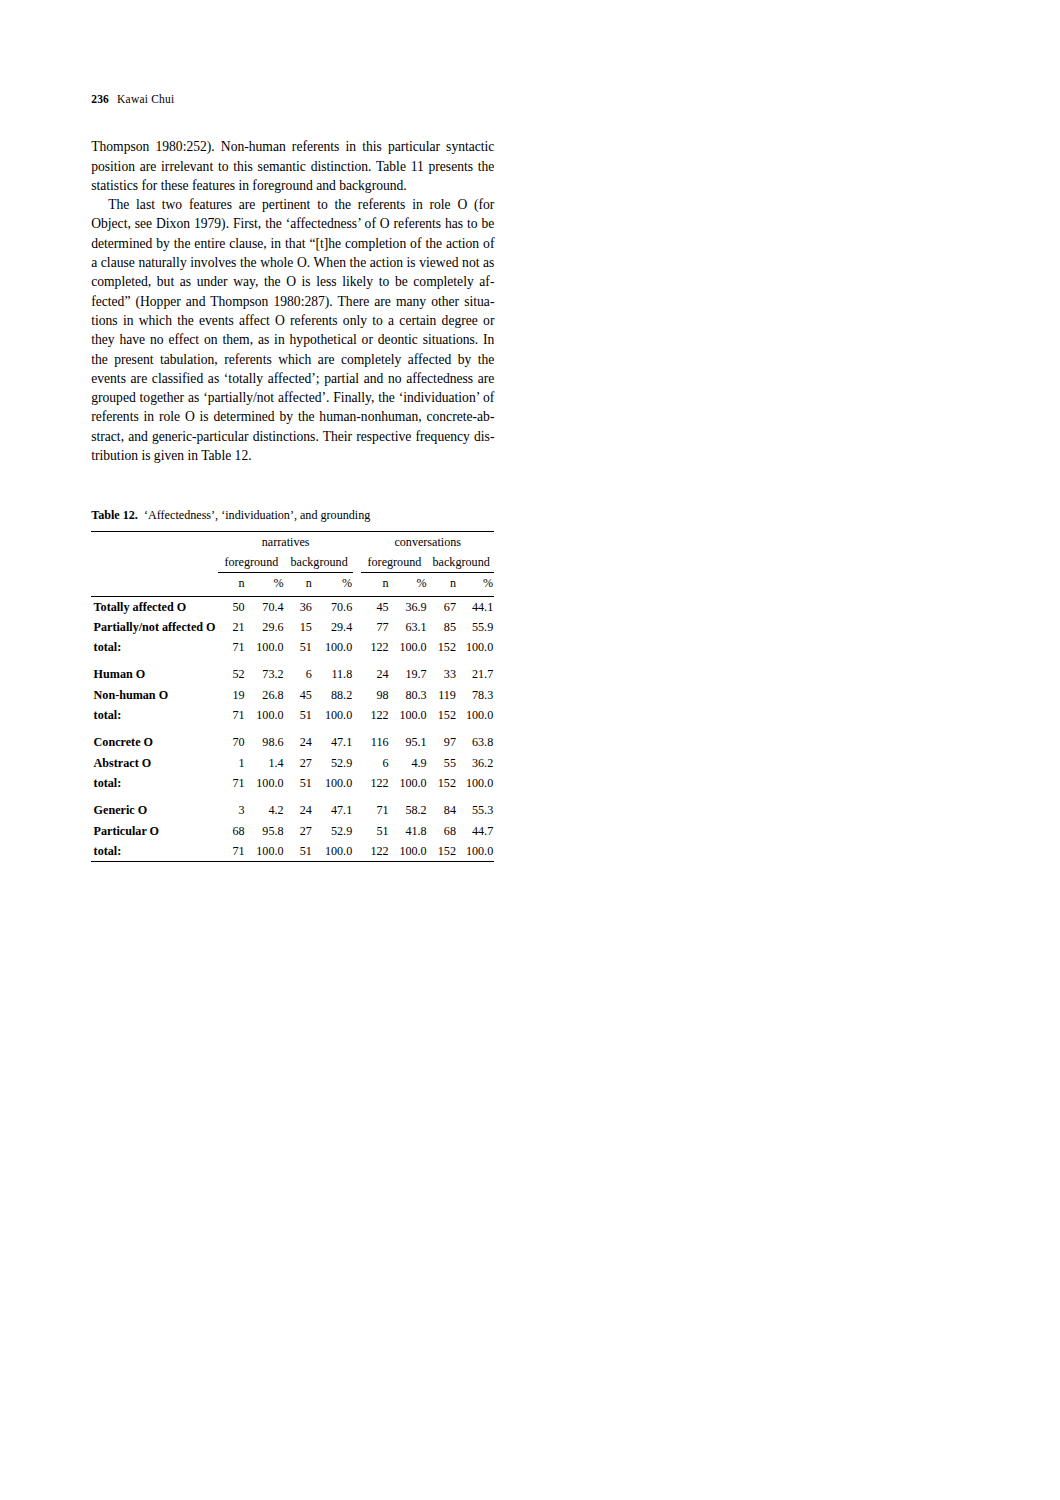236 Kawai Chui
Thompson 1980:252). Non-human referents in this particular syntactic position are irrelevant to this semantic distinction. Table 11 presents the statistics for these features in foreground and background.
The last two features are pertinent to the referents in role O (for Object, see Dixon 1979). First, the ‘affectedness’ of O referents has to be determined by the entire clause, in that “[t]he completion of the action of a clause naturally involves the whole O. When the action is viewed not as completed, but as under way, the O is less likely to be completely affected” (Hopper and Thompson 1980:287). There are many other situations in which the events affect O referents only to a certain degree or they have no effect on them, as in hypothetical or deontic situations. In the present tabulation, referents which are completely affected by the events are classified as ‘totally affected’; partial and no affectedness are grouped together as ‘partially/not affected’. Finally, the ‘individuation’ of referents in role O is determined by the human-nonhuman, concrete-abstract, and generic-particular distinctions. Their respective frequency distribution is given in Table 12.
Table 12. ‘Affectedness’, ‘individuation’, and grounding
| | narratives | | conversations |
| --- | --- | --- | --- |
| | foreground | background | | foreground | background |
| | n | % | n | % | | n | % | n | % |
| Totally affected O | 50 | 70.4 | 36 | 70.6 | | 45 | 36.9 | 67 | 44.1 |
| Partially/not affected O | 21 | 29.6 | 15 | 29.4 | | 77 | 63.1 | 85 | 55.9 |
| total: | 71 | 100.0 | 51 | 100.0 | | 122 | 100.0 | 152 | 100.0 |
| Human O | 52 | 73.2 | 6 | 11.8 | | 24 | 19.7 | 33 | 21.7 |
| Non-human O | 19 | 26.8 | 45 | 88.2 | | 98 | 80.3 | 119 | 78.3 |
| total: | 71 | 100.0 | 51 | 100.0 | | 122 | 100.0 | 152 | 100.0 |
| Concrete O | 70 | 98.6 | 24 | 47.1 | | 116 | 95.1 | 97 | 63.8 |
| Abstract O | 1 | 1.4 | 27 | 52.9 | | 6 | 4.9 | 55 | 36.2 |
| total: | 71 | 100.0 | 51 | 100.0 | | 122 | 100.0 | 152 | 100.0 |
| Generic O | 3 | 4.2 | 24 | 47.1 | | 71 | 58.2 | 84 | 55.3 |
| Particular O | 68 | 95.8 | 27 | 52.9 | | 51 | 41.8 | 68 | 44.7 |
| total: | 71 | 100.0 | 51 | 100.0 | | 122 | 100.0 | 152 | 100.0 |